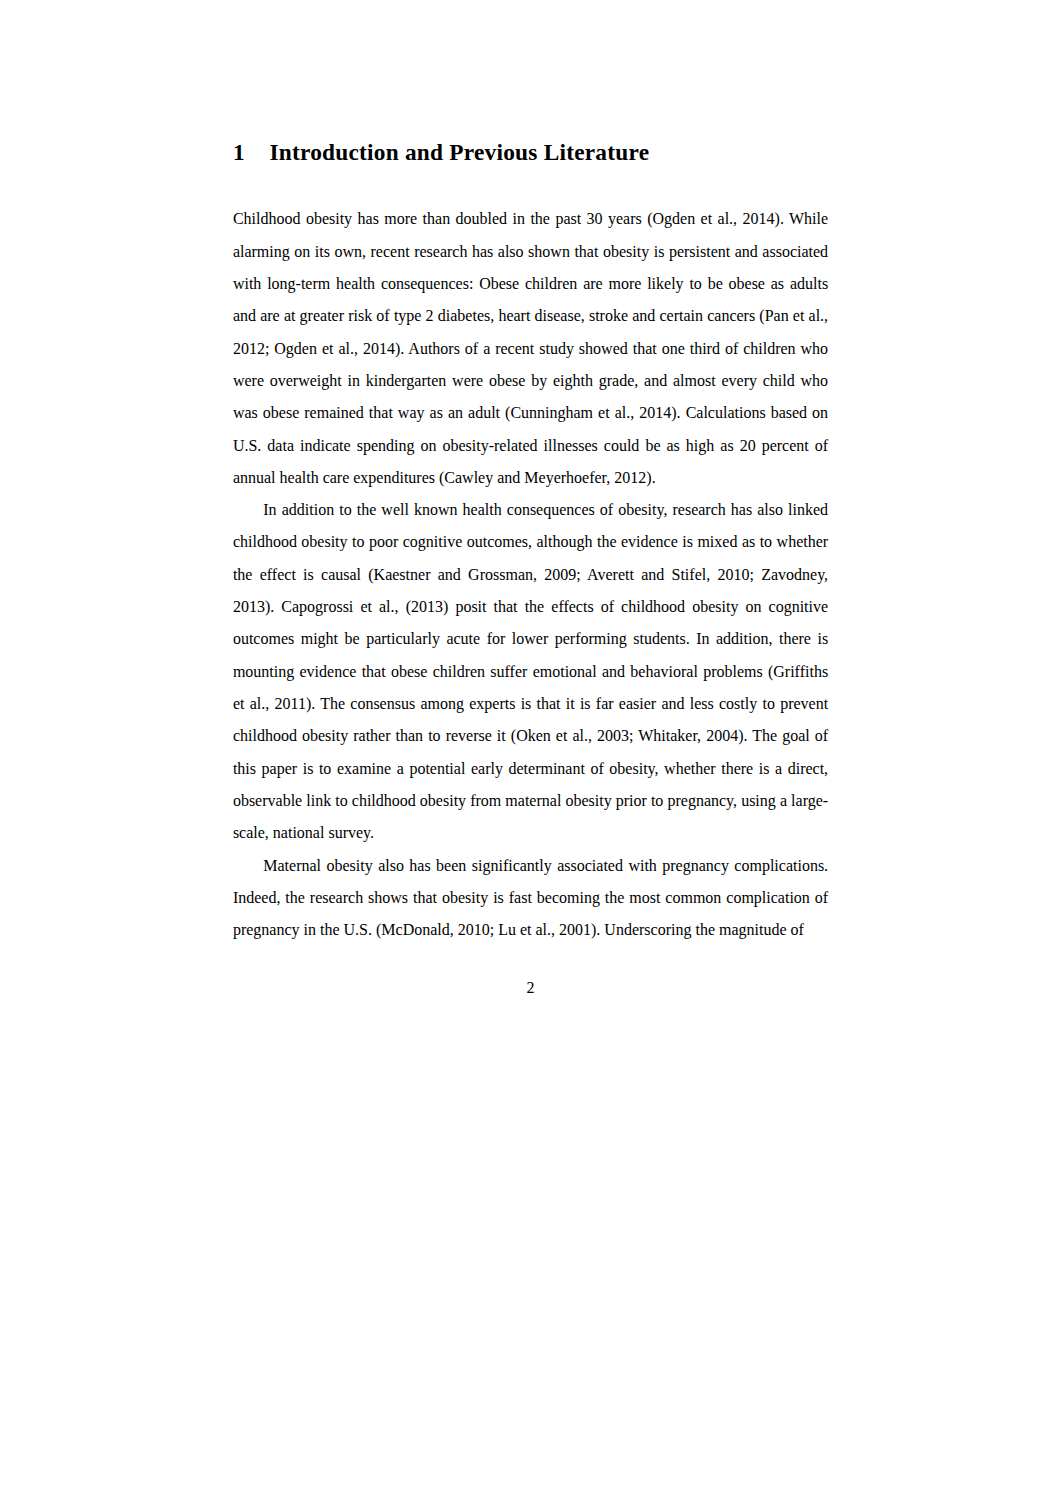1 Introduction and Previous Literature
Childhood obesity has more than doubled in the past 30 years (Ogden et al., 2014). While alarming on its own, recent research has also shown that obesity is persistent and associated with long-term health consequences: Obese children are more likely to be obese as adults and are at greater risk of type 2 diabetes, heart disease, stroke and certain cancers (Pan et al., 2012; Ogden et al., 2014). Authors of a recent study showed that one third of children who were overweight in kindergarten were obese by eighth grade, and almost every child who was obese remained that way as an adult (Cunningham et al., 2014). Calculations based on U.S. data indicate spending on obesity-related illnesses could be as high as 20 percent of annual health care expenditures (Cawley and Meyerhoefer, 2012).
In addition to the well known health consequences of obesity, research has also linked childhood obesity to poor cognitive outcomes, although the evidence is mixed as to whether the effect is causal (Kaestner and Grossman, 2009; Averett and Stifel, 2010; Zavodney, 2013). Capogrossi et al., (2013) posit that the effects of childhood obesity on cognitive outcomes might be particularly acute for lower performing students. In addition, there is mounting evidence that obese children suffer emotional and behavioral problems (Griffiths et al., 2011). The consensus among experts is that it is far easier and less costly to prevent childhood obesity rather than to reverse it (Oken et al., 2003; Whitaker, 2004). The goal of this paper is to examine a potential early determinant of obesity, whether there is a direct, observable link to childhood obesity from maternal obesity prior to pregnancy, using a large-scale, national survey.
Maternal obesity also has been significantly associated with pregnancy complications. Indeed, the research shows that obesity is fast becoming the most common complication of pregnancy in the U.S. (McDonald, 2010; Lu et al., 2001). Underscoring the magnitude of
2